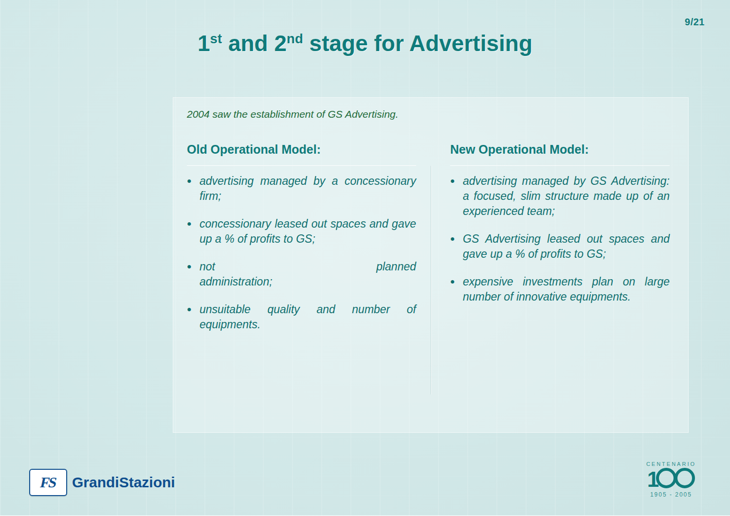9/21
1st and 2nd stage for Advertising
2004 saw the establishment of GS Advertising.
Old Operational Model:
advertising managed by a concessionary firm;
concessionary leased out spaces and gave up a % of profits to GS;
not planned administration;
unsuitable quality and number of equipments.
New Operational Model:
advertising managed by GS Advertising: a focused, slim structure made up of an experienced team;
GS Advertising leased out spaces and gave up a % of profits to GS;
expensive investments plan on large number of innovative equipments.
Grandi Stazioni
CENTENARIO
1
1905 - 2005